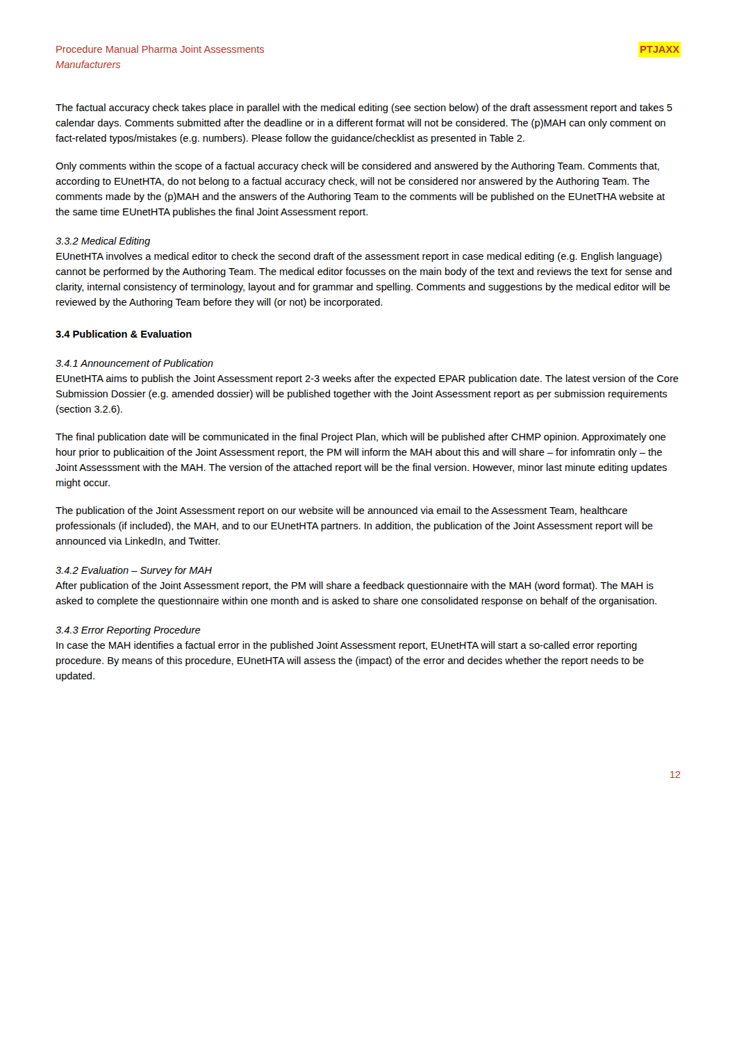Procedure Manual Pharma Joint Assessments
Manufacturers
PTJAXX
The factual accuracy check takes place in parallel with the medical editing (see section below) of the draft assessment report and takes 5 calendar days. Comments submitted after the deadline or in a different format will not be considered. The (p)MAH can only comment on fact-related typos/mistakes (e.g. numbers). Please follow the guidance/checklist as presented in Table 2.
Only comments within the scope of a factual accuracy check will be considered and answered by the Authoring Team. Comments that, according to EUnetHTA, do not belong to a factual accuracy check, will not be considered nor answered by the Authoring Team. The comments made by the (p)MAH and the answers of the Authoring Team to the comments will be published on the EUnetTHA website at the same time EUnetHTA publishes the final Joint Assessment report.
3.3.2 Medical Editing
EUnetHTA involves a medical editor to check the second draft of the assessment report in case medical editing (e.g. English language) cannot be performed by the Authoring Team. The medical editor focusses on the main body of the text and reviews the text for sense and clarity, internal consistency of terminology, layout and for grammar and spelling. Comments and suggestions by the medical editor will be reviewed by the Authoring Team before they will (or not) be incorporated.
3.4 Publication & Evaluation
3.4.1 Announcement of Publication
EUnetHTA aims to publish the Joint Assessment report 2-3 weeks after the expected EPAR publication date. The latest version of the Core Submission Dossier (e.g. amended dossier) will be published together with the Joint Assessment report as per submission requirements (section 3.2.6).
The final publication date will be communicated in the final Project Plan, which will be published after CHMP opinion. Approximately one hour prior to publicaition of the Joint Assessment report, the PM will inform the MAH about this and will share – for infomratin only – the Joint Assesssment with the MAH. The version of the attached report will be the final version. However, minor last minute editing updates might occur.
The publication of the Joint Assessment report on our website will be announced via email to the Assessment Team, healthcare professionals (if included), the MAH, and to our EUnetHTA partners. In addition, the publication of the Joint Assessment report will be announced via LinkedIn, and Twitter.
3.4.2 Evaluation – Survey for MAH
After publication of the Joint Assessment report, the PM will share a feedback questionnaire with the MAH (word format). The MAH is asked to complete the questionnaire within one month and is asked to share one consolidated response on behalf of the organisation.
3.4.3 Error Reporting Procedure
In case the MAH identifies a factual error in the published Joint Assessment report, EUnetHTA will start a so-called error reporting procedure. By means of this procedure, EUnetHTA will assess the (impact) of the error and decides whether the report needs to be updated.
12